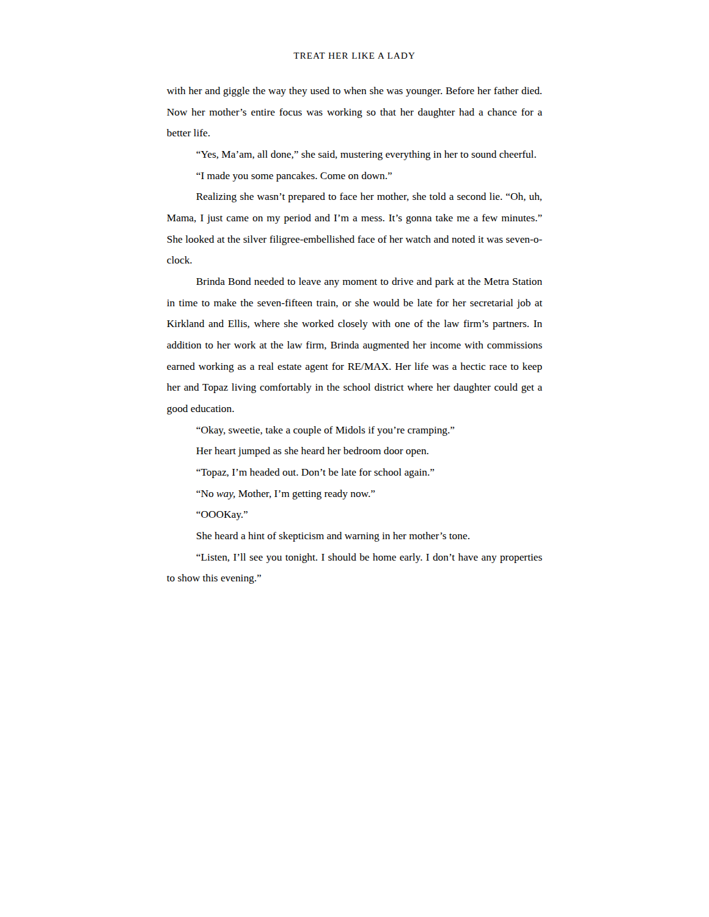TREAT HER LIKE A LADY
with her and giggle the way they used to when she was younger. Before her father died. Now her mother’s entire focus was working so that her daughter had a chance for a better life.
“Yes, Ma’am, all done,” she said, mustering everything in her to sound cheerful.
“I made you some pancakes. Come on down.”
Realizing she wasn’t prepared to face her mother, she told a second lie. “Oh, uh, Mama, I just came on my period and I’m a mess. It’s gonna take me a few minutes.” She looked at the silver filigree-embellished face of her watch and noted it was seven-o-clock.
Brinda Bond needed to leave any moment to drive and park at the Metra Station in time to make the seven-fifteen train, or she would be late for her secretarial job at Kirkland and Ellis, where she worked closely with one of the law firm’s partners. In addition to her work at the law firm, Brinda augmented her income with commissions earned working as a real estate agent for RE/MAX. Her life was a hectic race to keep her and Topaz living comfortably in the school district where her daughter could get a good education.
“Okay, sweetie, take a couple of Midols if you’re cramping.”
Her heart jumped as she heard her bedroom door open.
“Topaz, I’m headed out. Don’t be late for school again.”
“No way, Mother, I’m getting ready now.”
“OOOKay.”
She heard a hint of skepticism and warning in her mother’s tone.
“Listen, I’ll see you tonight. I should be home early. I don’t have any properties to show this evening.”